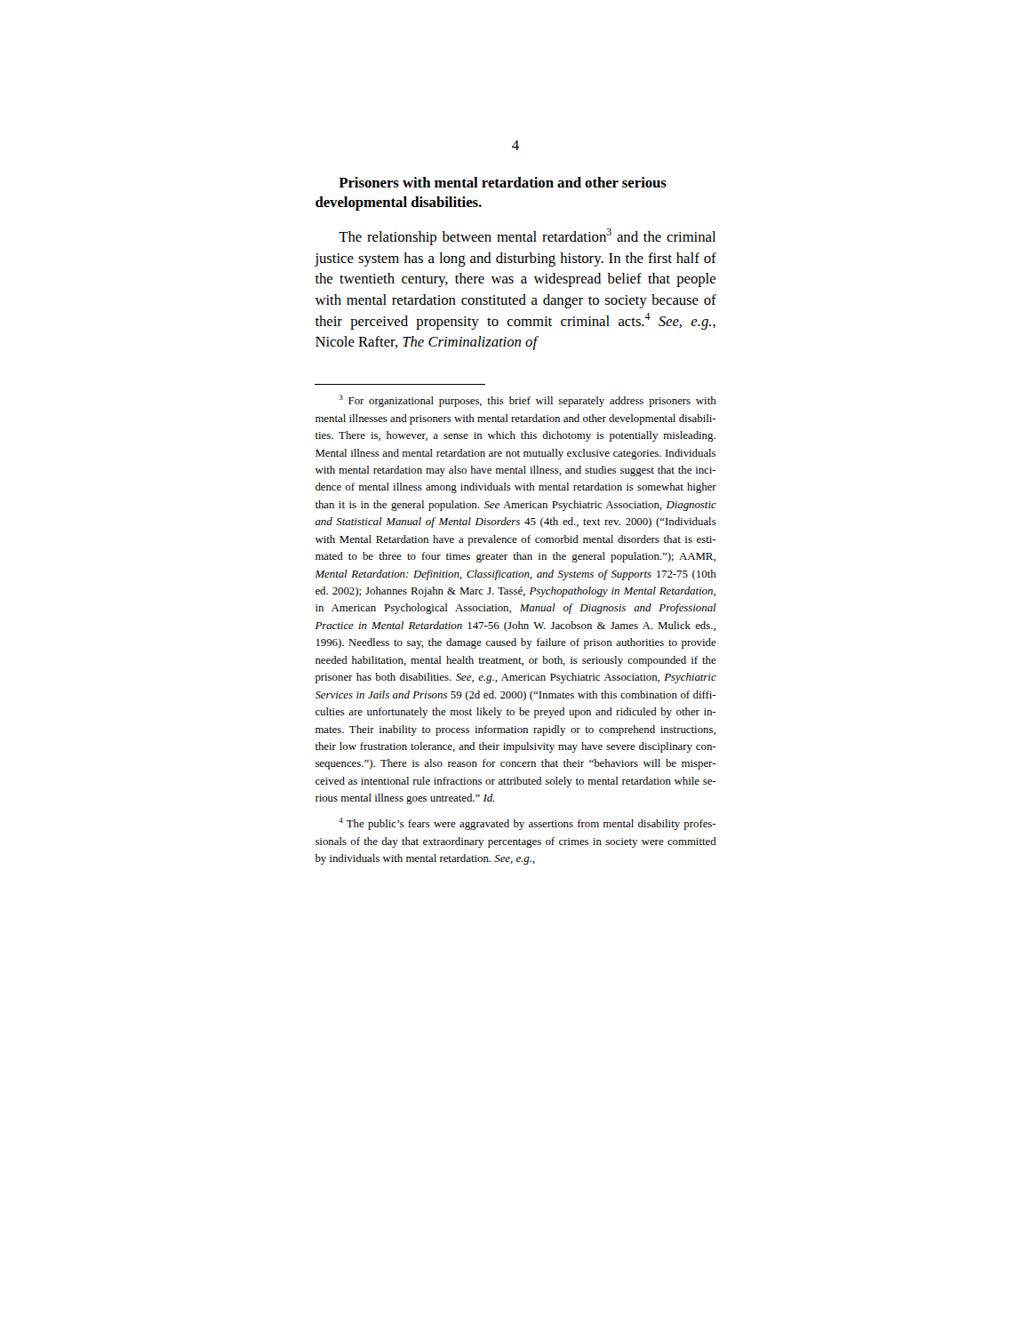4
Prisoners with mental retardation and other serious developmental disabilities.
The relationship between mental retardation3 and the criminal justice system has a long and disturbing history. In the first half of the twentieth century, there was a widespread belief that people with mental retardation constituted a danger to society because of their perceived propensity to commit criminal acts.4 See, e.g., Nicole Rafter, The Criminalization of
3 For organizational purposes, this brief will separately address prisoners with mental illnesses and prisoners with mental retardation and other developmental disabilities. There is, however, a sense in which this dichotomy is potentially misleading. Mental illness and mental retardation are not mutually exclusive categories. Individuals with mental retardation may also have mental illness, and studies suggest that the incidence of mental illness among individuals with mental retardation is somewhat higher than it is in the general population. See American Psychiatric Association, Diagnostic and Statistical Manual of Mental Disorders 45 (4th ed., text rev. 2000) (“Individuals with Mental Retardation have a prevalence of comorbid mental disorders that is estimated to be three to four times greater than in the general population.”); AAMR, Mental Retardation: Definition, Classification, and Systems of Supports 172-75 (10th ed. 2002); Johannes Rojahn & Marc J. Tassé, Psychopathology in Mental Retardation, in American Psychological Association, Manual of Diagnosis and Professional Practice in Mental Retardation 147-56 (John W. Jacobson & James A. Mulick eds., 1996). Needless to say, the damage caused by failure of prison authorities to provide needed habilitation, mental health treatment, or both, is seriously compounded if the prisoner has both disabilities. See, e.g., American Psychiatric Association, Psychiatric Services in Jails and Prisons 59 (2d ed. 2000) (“Inmates with this combination of difficulties are unfortunately the most likely to be preyed upon and ridiculed by other inmates. Their inability to process information rapidly or to comprehend instructions, their low frustration tolerance, and their impulsivity may have severe disciplinary consequences.”). There is also reason for concern that their “behaviors will be misperceived as intentional rule infractions or attributed solely to mental retardation while serious mental illness goes untreated.” Id.
4 The public’s fears were aggravated by assertions from mental disability professionals of the day that extraordinary percentages of crimes in society were committed by individuals with mental retardation. See, e.g.,